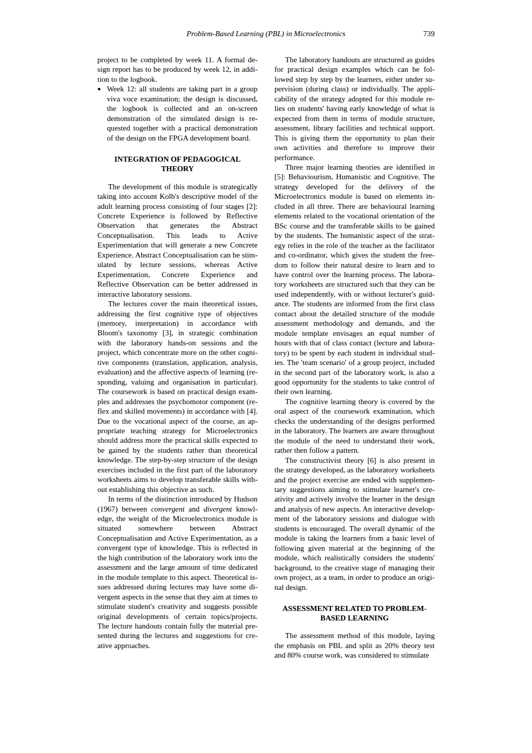Problem-Based Learning (PBL) in Microelectronics 739
project to be completed by week 11. A formal design report has to be produced by week 12, in addition to the logbook.
Week 12: all students are taking part in a group viva voce examination; the design is discussed, the logbook is collected and an on-screen demonstration of the simulated design is requested together with a practical demonstration of the design on the FPGA development board.
Integration of Pedagogical Theory
The development of this module is strategically taking into account Kolb's descriptive model of the adult learning process consisting of four stages [2]: Concrete Experience is followed by Reflective Observation that generates the Abstract Conceptualisation. This leads to Active Experimentation that will generate a new Concrete Experience. Abstract Conceptualisation can be stimulated by lecture sessions, whereas Active Experimentation, Concrete Experience and Reflective Observation can be better addressed in interactive laboratory sessions.
The lectures cover the main theoretical issues, addressing the first cognitive type of objectives (memory, interpretation) in accordance with Bloom's taxonomy [3], in strategic combination with the laboratory hands-on sessions and the project, which concentrate more on the other cognitive components (translation, application, analysis, evaluation) and the affective aspects of learning (responding, valuing and organisation in particular). The coursework is based on practical design examples and addresses the psychomotor component (reflex and skilled movements) in accordance with [4]. Due to the vocational aspect of the course, an appropriate teaching strategy for Microelectronics should address more the practical skills expected to be gained by the students rather than theoretical knowledge. The step-by-step structure of the design exercises included in the first part of the laboratory worksheets aims to develop transferable skills without establishing this objective as such.
In terms of the distinction introduced by Hudson (1967) between convergent and divergent knowledge, the weight of the Microelectronics module is situated somewhere between Abstract Conceptualisation and Active Experimentation, as a convergent type of knowledge. This is reflected in the high contribution of the laboratory work into the assessment and the large amount of time dedicated in the module template to this aspect. Theoretical issues addressed during lectures may have some divergent aspects in the sense that they aim at times to stimulate student's creativity and suggests possible original developments of certain topics/projects. The lecture handouts contain fully the material presented during the lectures and suggestions for creative approaches.
The laboratory handouts are structured as guides for practical design examples which can be followed step by step by the learners, either under supervision (during class) or individually. The applicability of the strategy adopted for this module relies on students' having early knowledge of what is expected from them in terms of module structure, assessment, library facilities and technical support. This is giving them the opportunity to plan their own activities and therefore to improve their performance.
Three major learning theories are identified in [5]: Behaviourism, Humanistic and Cognitive. The strategy developed for the delivery of the Microelectronics module is based on elements included in all three. There are behavioural learning elements related to the vocational orientation of the BSc course and the transferable skills to be gained by the students. The humanistic aspect of the strategy relies in the role of the teacher as the facilitator and co-ordinator, which gives the student the freedom to follow their natural desire to learn and to have control over the learning process. The laboratory worksheets are structured such that they can be used independently, with or without lecturer's guidance. The students are informed from the first class contact about the detailed structure of the module assessment methodology and demands, and the module template envisages an equal number of hours with that of class contact (lecture and laboratory) to be spent by each student in individual studies. The 'team scenario' of a group project, included in the second part of the laboratory work, is also a good opportunity for the students to take control of their own learning.
The cognitive learning theory is covered by the oral aspect of the coursework examination, which checks the understanding of the designs performed in the laboratory. The learners are aware throughout the module of the need to understand their work, rather then follow a pattern.
The constructivist theory [6] is also present in the strategy developed, as the laboratory worksheets and the project exercise are ended with supplementary suggestions aiming to stimulate learner's creativity and actively involve the learner in the design and analysis of new aspects. An interactive development of the laboratory sessions and dialogue with students is encouraged. The overall dynamic of the module is taking the learners from a basic level of following given material at the beginning of the module, which realistically considers the students' background, to the creative stage of managing their own project, as a team, in order to produce an original design.
Assessment Related to Problem-Based Learning
The assessment method of this module, laying the emphasis on PBL and split as 20% theory test and 80% course work, was considered to stimulate